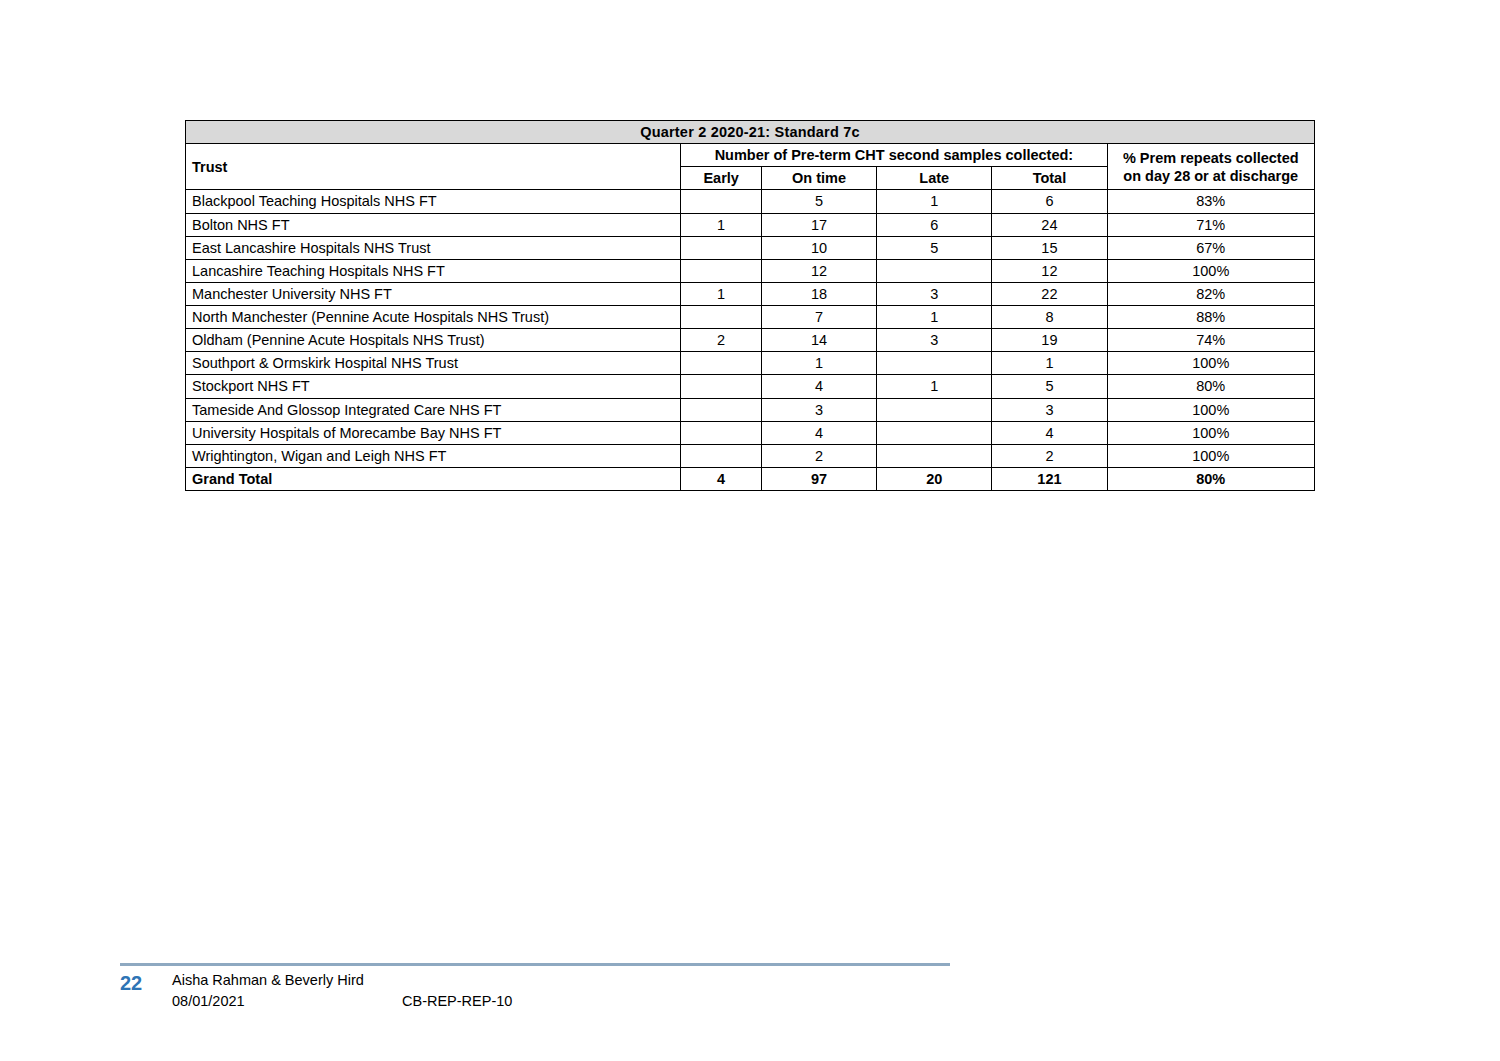| Quarter 2 2020-21: Standard 7c |
| --- |
| Trust | Number of Pre-term CHT second samples collected: | % Prem repeats collected on day 28 or at discharge |
| Early | On time | Late | Total |
| Blackpool Teaching Hospitals NHS FT | | 5 | 1 | 6 | 83% |
| Bolton NHS FT | 1 | 17 | 6 | 24 | 71% |
| East Lancashire Hospitals NHS Trust | | 10 | 5 | 15 | 67% |
| Lancashire Teaching Hospitals NHS FT | | 12 | | 12 | 100% |
| Manchester University NHS FT | 1 | 18 | 3 | 22 | 82% |
| North Manchester (Pennine Acute Hospitals NHS Trust) | | 7 | 1 | 8 | 88% |
| Oldham (Pennine Acute Hospitals NHS Trust) | 2 | 14 | 3 | 19 | 74% |
| Southport & Ormskirk Hospital NHS Trust | | 1 | | 1 | 100% |
| Stockport NHS FT | | 4 | 1 | 5 | 80% |
| Tameside And Glossop Integrated Care NHS FT | | 3 | | 3 | 100% |
| University Hospitals of Morecambe Bay NHS FT | | 4 | | 4 | 100% |
| Wrightington, Wigan and Leigh NHS FT | | 2 | | 2 | 100% |
| Grand Total | 4 | 97 | 20 | 121 | 80% |
22
Aisha Rahman & Beverly Hird
08/01/2021 CB-REP-REP-10